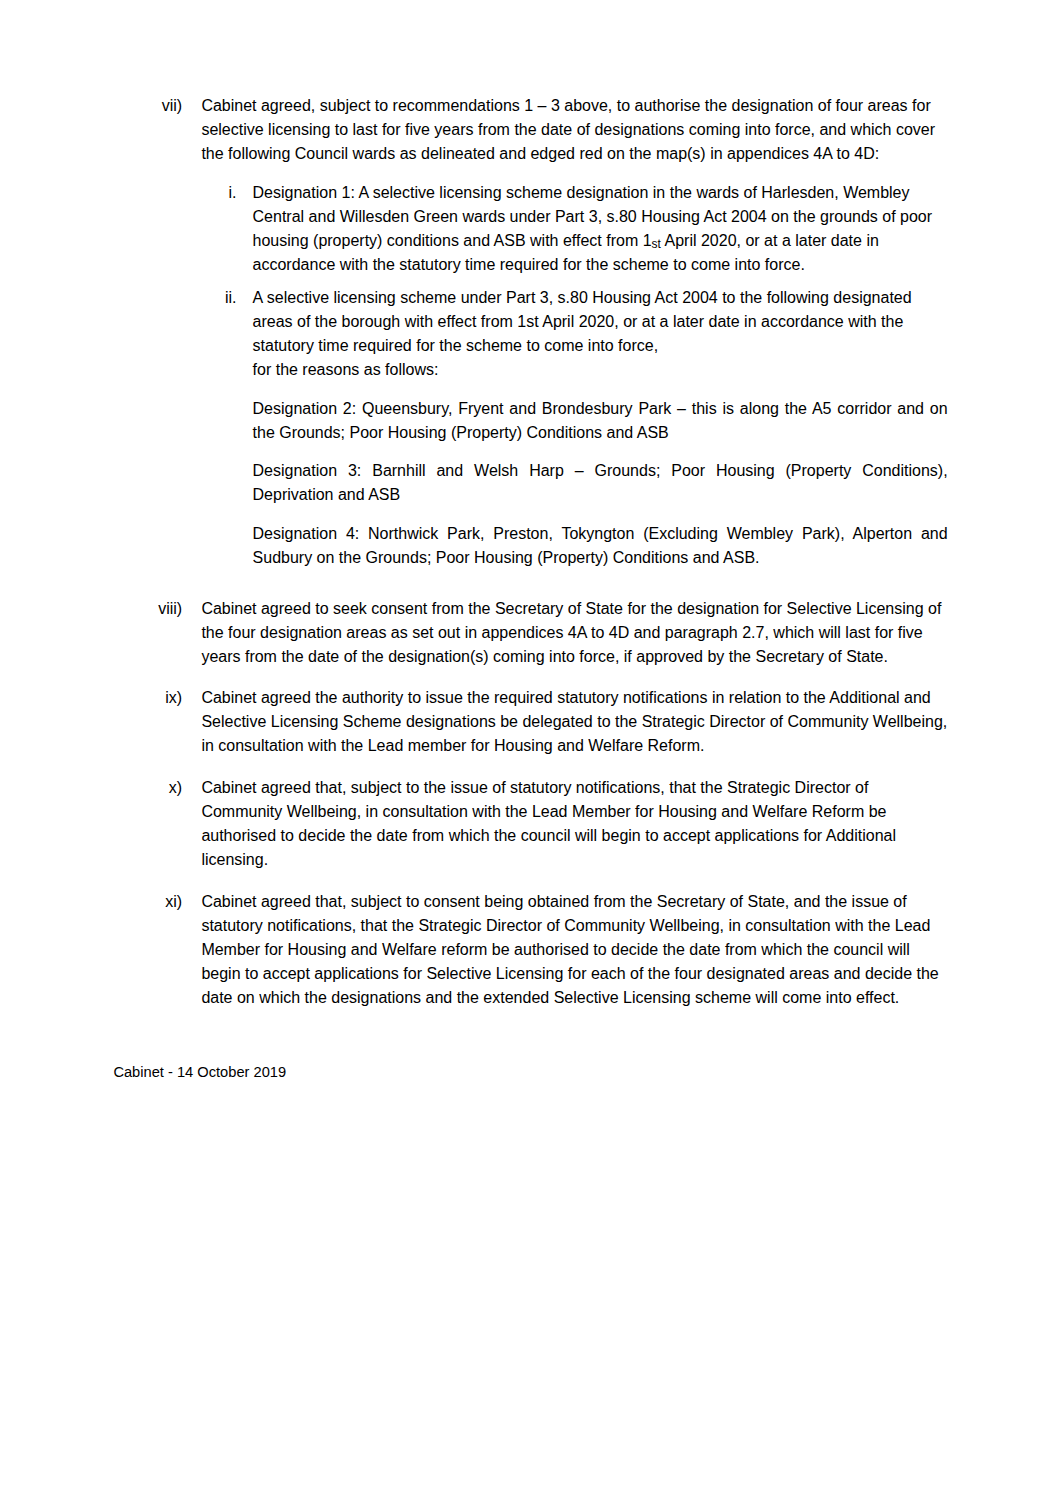vii)
Cabinet agreed, subject to recommendations 1 – 3 above, to authorise the designation of four areas for selective licensing to last for five years from the date of designations coming into force, and which cover the following Council wards as delineated and edged red on the map(s) in appendices 4A to 4D:
i.
Designation 1: A selective licensing scheme designation in the wards of Harlesden, Wembley Central and Willesden Green wards under Part 3, s.80 Housing Act 2004 on the grounds of poor housing (property) conditions and ASB with effect from 1st April 2020, or at a later date in accordance with the statutory time required for the scheme to come into force.
ii.
A selective licensing scheme under Part 3, s.80 Housing Act 2004 to the following designated areas of the borough with effect from 1st April 2020, or at a later date in accordance with the statutory time required for the scheme to come into force,
for the reasons as follows:
Designation 2: Queensbury, Fryent and Brondesbury Park – this is along the A5 corridor and on the Grounds; Poor Housing (Property) Conditions and ASB
Designation 3: Barnhill and Welsh Harp – Grounds; Poor Housing (Property Conditions), Deprivation and ASB
Designation 4: Northwick Park, Preston, Tokyngton (Excluding Wembley Park), Alperton and Sudbury on the Grounds; Poor Housing (Property) Conditions and ASB.
viii)
Cabinet agreed to seek consent from the Secretary of State for the designation for Selective Licensing of the four designation areas as set out in appendices 4A to 4D and paragraph 2.7, which will last for five years from the date of the designation(s) coming into force, if approved by the Secretary of State.
ix)
Cabinet agreed the authority to issue the required statutory notifications in relation to the Additional and Selective Licensing Scheme designations be delegated to the Strategic Director of Community Wellbeing, in consultation with the Lead member for Housing and Welfare Reform.
x)
Cabinet agreed that, subject to the issue of statutory notifications, that the Strategic Director of Community Wellbeing, in consultation with the Lead Member for Housing and Welfare Reform be authorised to decide the date from which the council will begin to accept applications for Additional licensing.
xi)
Cabinet agreed that, subject to consent being obtained from the Secretary of State, and the issue of statutory notifications, that the Strategic Director of Community Wellbeing, in consultation with the Lead Member for Housing and Welfare reform be authorised to decide the date from which the council will begin to accept applications for Selective Licensing for each of the four designated areas and decide the date on which the designations and the extended Selective Licensing scheme will come into effect.
Cabinet - 14 October 2019